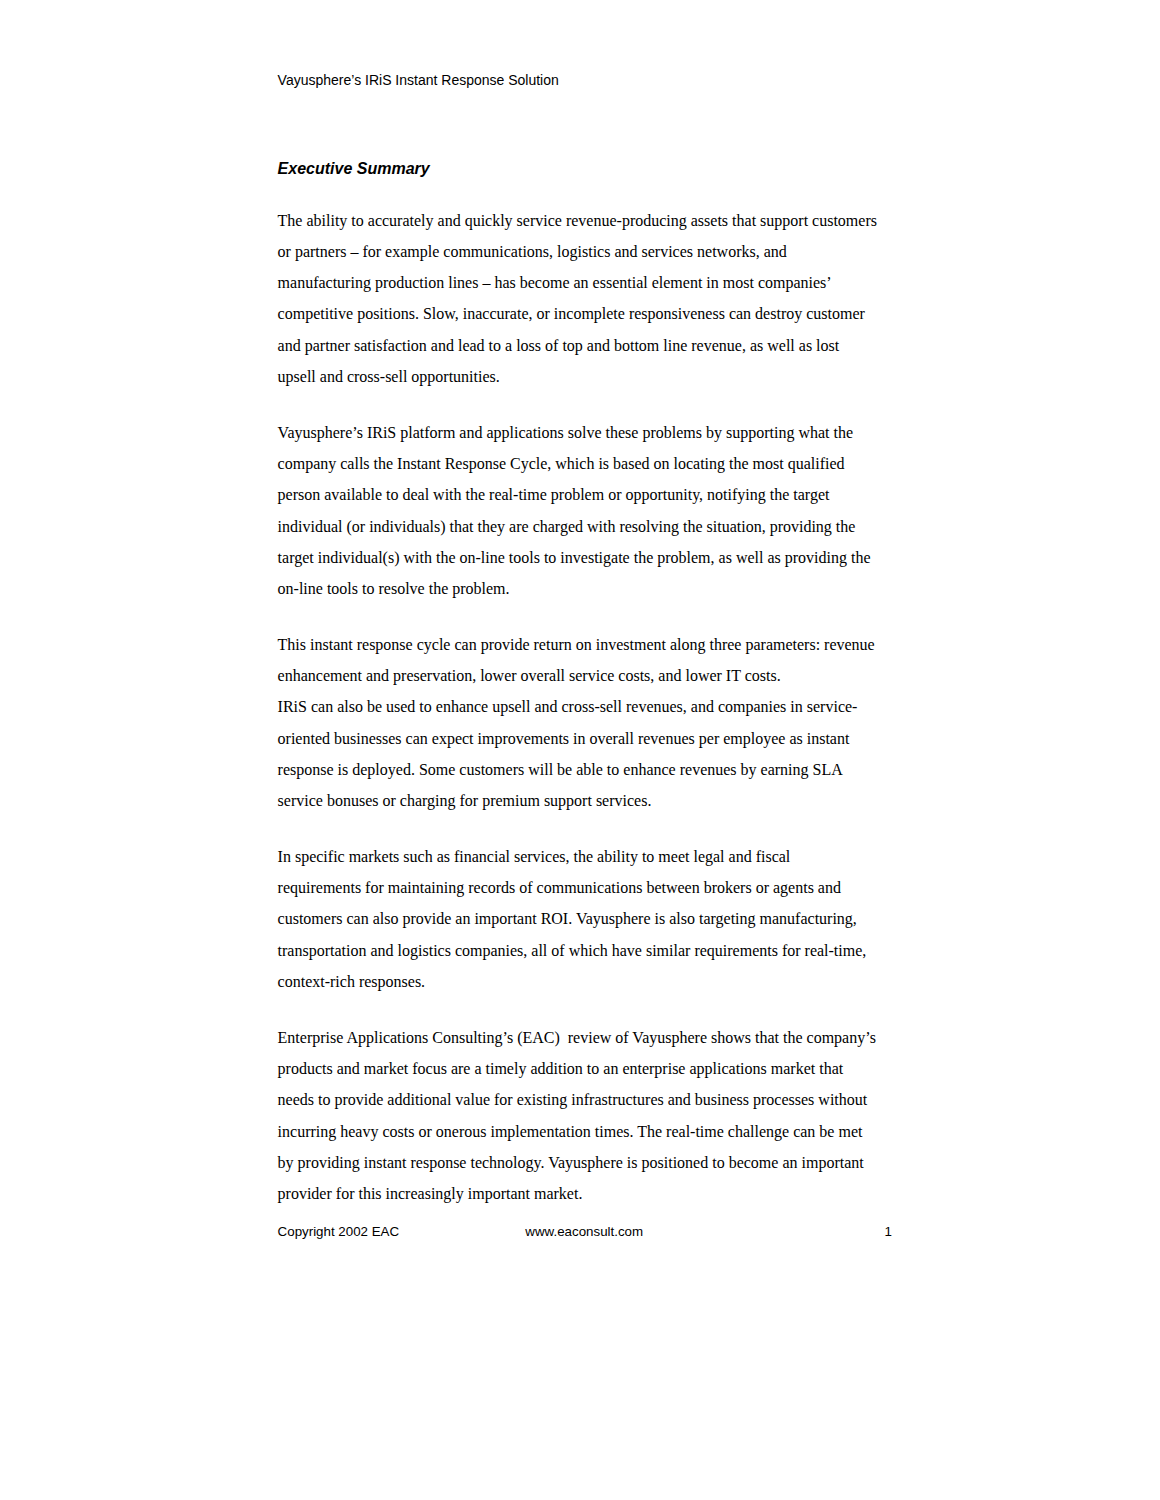Vayusphere’s IRiS Instant Response Solution
Executive Summary
The ability to accurately and quickly service revenue-producing assets that support customers or partners – for example communications, logistics and services networks, and manufacturing production lines – has become an essential element in most companies’ competitive positions. Slow, inaccurate, or incomplete responsiveness can destroy customer and partner satisfaction and lead to a loss of top and bottom line revenue, as well as lost upsell and cross-sell opportunities.
Vayusphere’s IRiS platform and applications solve these problems by supporting what the company calls the Instant Response Cycle, which is based on locating the most qualified person available to deal with the real-time problem or opportunity, notifying the target individual (or individuals) that they are charged with resolving the situation, providing the target individual(s) with the on-line tools to investigate the problem, as well as providing the on-line tools to resolve the problem.
This instant response cycle can provide return on investment along three parameters: revenue enhancement and preservation, lower overall service costs, and lower IT costs.
IRiS can also be used to enhance upsell and cross-sell revenues, and companies in service-oriented businesses can expect improvements in overall revenues per employee as instant response is deployed. Some customers will be able to enhance revenues by earning SLA service bonuses or charging for premium support services.
In specific markets such as financial services, the ability to meet legal and fiscal requirements for maintaining records of communications between brokers or agents and customers can also provide an important ROI. Vayusphere is also targeting manufacturing, transportation and logistics companies, all of which have similar requirements for real-time, context-rich responses.
Enterprise Applications Consulting’s (EAC) review of Vayusphere shows that the company’s products and market focus are a timely addition to an enterprise applications market that needs to provide additional value for existing infrastructures and business processes without incurring heavy costs or onerous implementation times. The real-time challenge can be met by providing instant response technology. Vayusphere is positioned to become an important provider for this increasingly important market.
Copyright 2002 EAC www.eaconsult.com 1